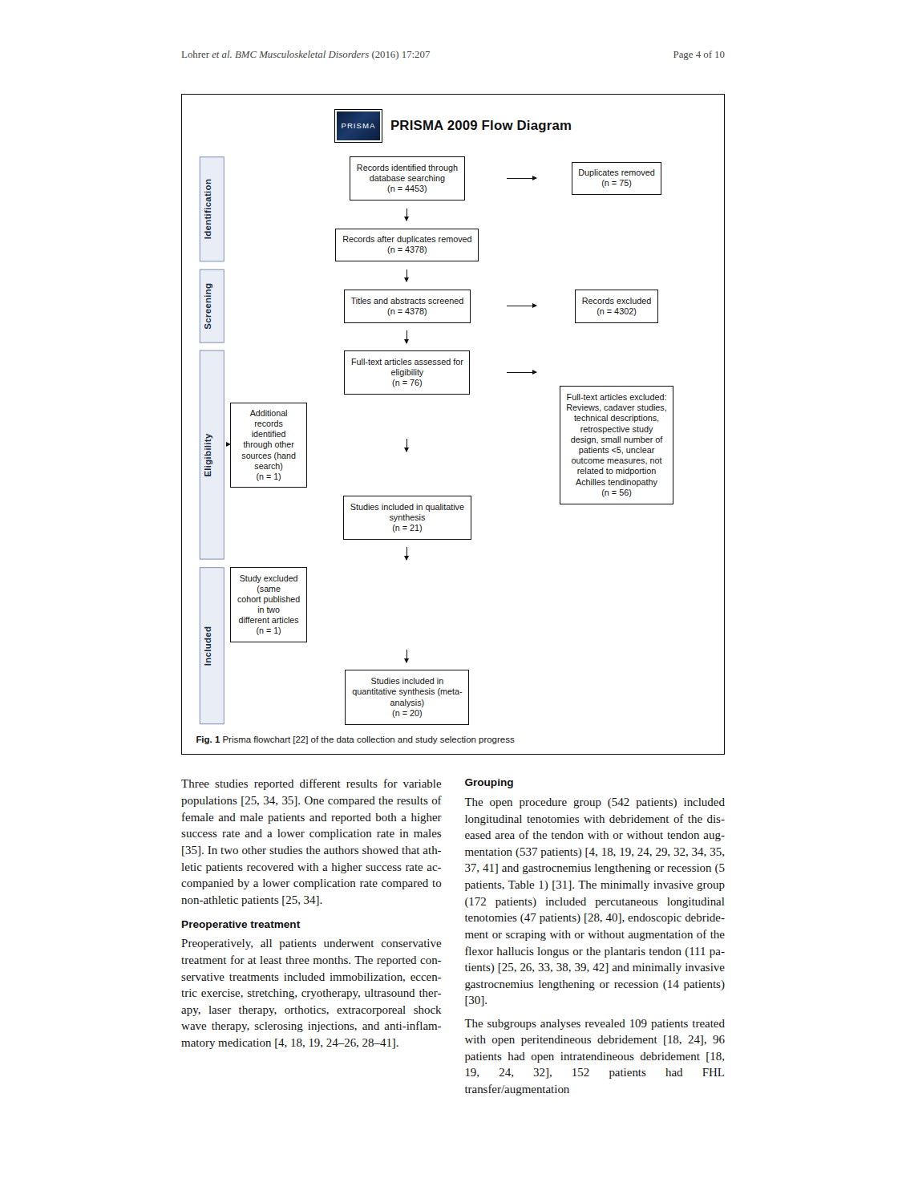Lohrer et al. BMC Musculoskeletal Disorders (2016) 17:207
Page 4 of 10
PRISMA
PRISMA 2009 Flow Diagram
Identification
Records identified through
database searching
(n = 4453)
Duplicates removed
(n = 75)
Records after duplicates removed
(n = 4378)
Screening
Titles and abstracts screened
(n = 4378)
Records excluded
(n = 4302)
Eligibility
Full-text articles assessed for
eligibility
(n = 76)
Full-text articles excluded:
Reviews, cadaver studies,
technical descriptions,
retrospective study
design, small number of
patients <5, unclear
outcome measures, not
related to midportion
Achilles tendinopathy
(n = 56)
Additional records
identified through other
sources (hand search)
(n = 1)
Studies included in qualitative
synthesis
(n = 21)
Included
Study excluded (same
cohort published in two
different articles
(n = 1)
Studies included in
quantitative synthesis (meta-
analysis)
(n = 20)
Fig. 1 Prisma flowchart [22] of the data collection and study selection progress
Three studies reported different results for variable populations [25, 34, 35]. One compared the results of female and male patients and reported both a higher success rate and a lower complication rate in males [35]. In two other studies the authors showed that athletic patients recovered with a higher success rate accompanied by a lower complication rate compared to non-athletic patients [25, 34].
Preoperative treatment
Preoperatively, all patients underwent conservative treatment for at least three months. The reported conservative treatments included immobilization, eccentric exercise, stretching, cryotherapy, ultrasound therapy, laser therapy, orthotics, extracorporeal shock wave therapy, sclerosing injections, and anti-inflammatory medication [4, 18, 19, 24–26, 28–41].
Grouping
The open procedure group (542 patients) included longitudinal tenotomies with debridement of the diseased area of the tendon with or without tendon augmentation (537 patients) [4, 18, 19, 24, 29, 32, 34, 35, 37, 41] and gastrocnemius lengthening or recession (5 patients, Table 1) [31]. The minimally invasive group (172 patients) included percutaneous longitudinal tenotomies (47 patients) [28, 40], endoscopic debridement or scraping with or without augmentation of the flexor hallucis longus or the plantaris tendon (111 patients) [25, 26, 33, 38, 39, 42] and minimally invasive gastrocnemius lengthening or recession (14 patients) [30].
The subgroups analyses revealed 109 patients treated with open peritendineous debridement [18, 24], 96 patients had open intratendineous debridement [18, 19, 24, 32], 152 patients had FHL transfer/augmentation